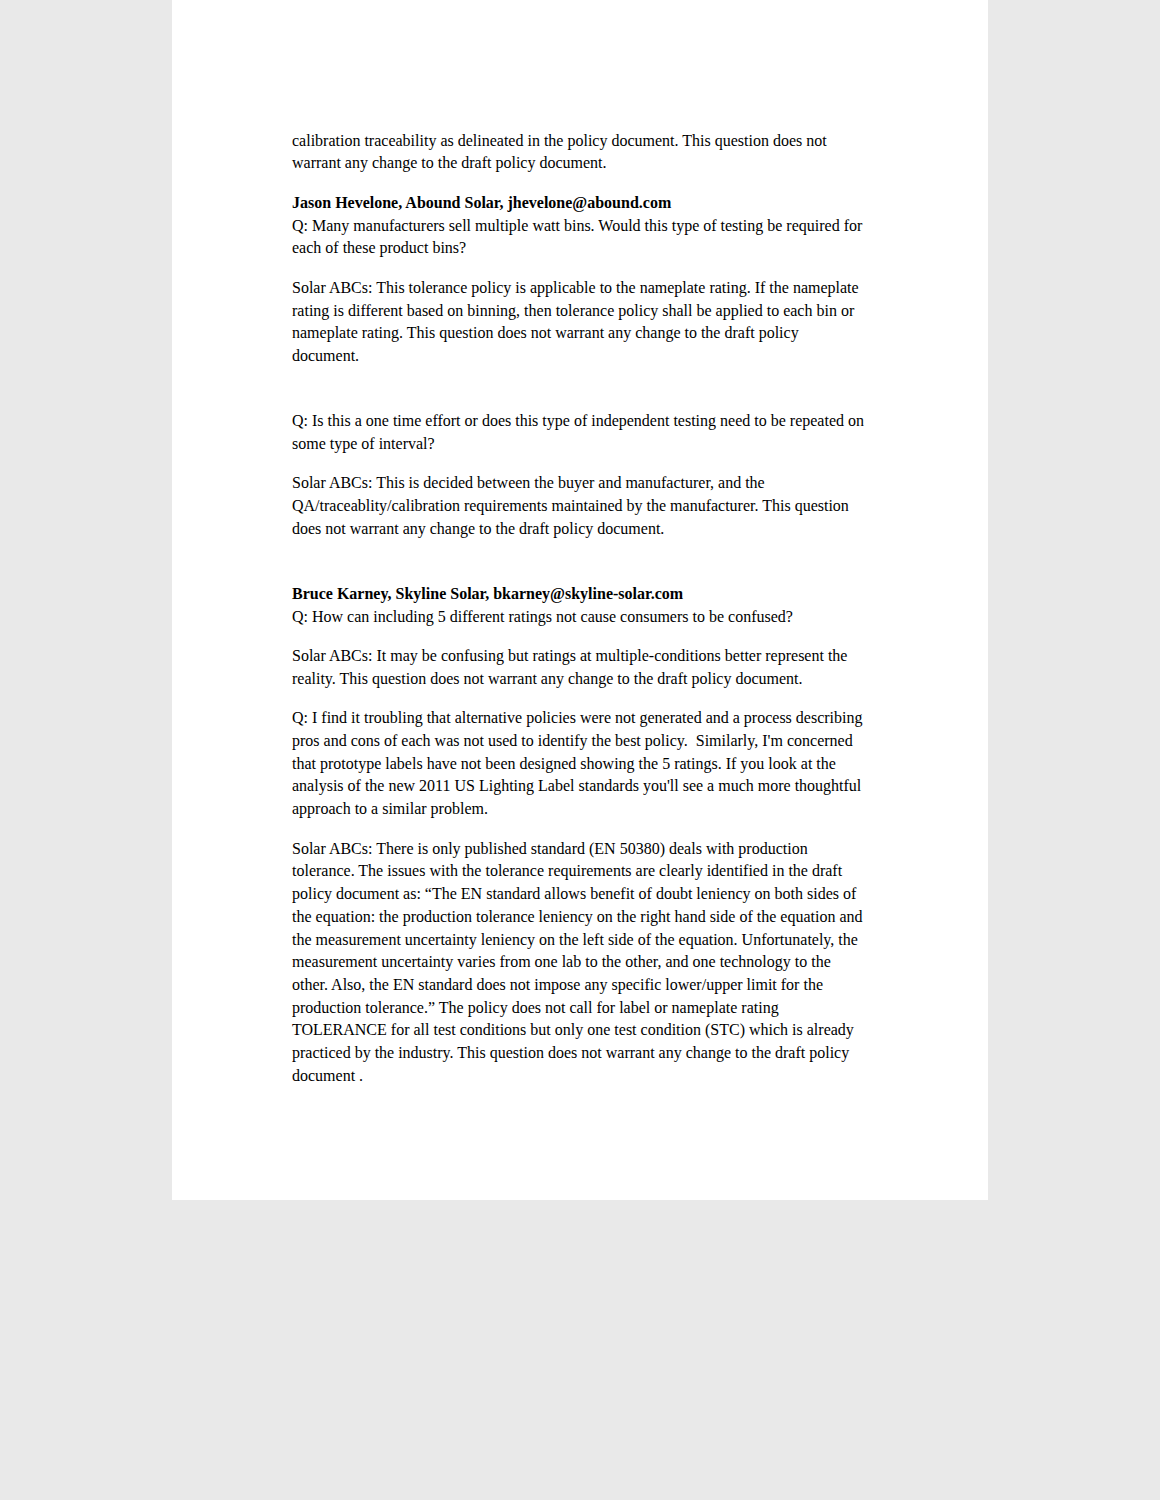calibration traceability as delineated in the policy document. This question does not warrant any change to the draft policy document.
Jason Hevelone, Abound Solar, jhevelone@abound.com
Q: Many manufacturers sell multiple watt bins. Would this type of testing be required for each of these product bins?
Solar ABCs: This tolerance policy is applicable to the nameplate rating. If the nameplate rating is different based on binning, then tolerance policy shall be applied to each bin or nameplate rating. This question does not warrant any change to the draft policy document.
Q: Is this a one time effort or does this type of independent testing need to be repeated on some type of interval?
Solar ABCs: This is decided between the buyer and manufacturer, and the QA/traceablity/calibration requirements maintained by the manufacturer. This question does not warrant any change to the draft policy document.
Bruce Karney, Skyline Solar, bkarney@skyline-solar.com
Q: How can including 5 different ratings not cause consumers to be confused?
Solar ABCs: It may be confusing but ratings at multiple-conditions better represent the reality. This question does not warrant any change to the draft policy document.
Q: I find it troubling that alternative policies were not generated and a process describing pros and cons of each was not used to identify the best policy. Similarly, I'm concerned that prototype labels have not been designed showing the 5 ratings. If you look at the analysis of the new 2011 US Lighting Label standards you'll see a much more thoughtful approach to a similar problem.
Solar ABCs: There is only published standard (EN 50380) deals with production tolerance. The issues with the tolerance requirements are clearly identified in the draft policy document as: “The EN standard allows benefit of doubt leniency on both sides of the equation: the production tolerance leniency on the right hand side of the equation and the measurement uncertainty leniency on the left side of the equation. Unfortunately, the measurement uncertainty varies from one lab to the other, and one technology to the other. Also, the EN standard does not impose any specific lower/upper limit for the production tolerance.” The policy does not call for label or nameplate rating TOLERANCE for all test conditions but only one test condition (STC) which is already practiced by the industry. This question does not warrant any change to the draft policy document .